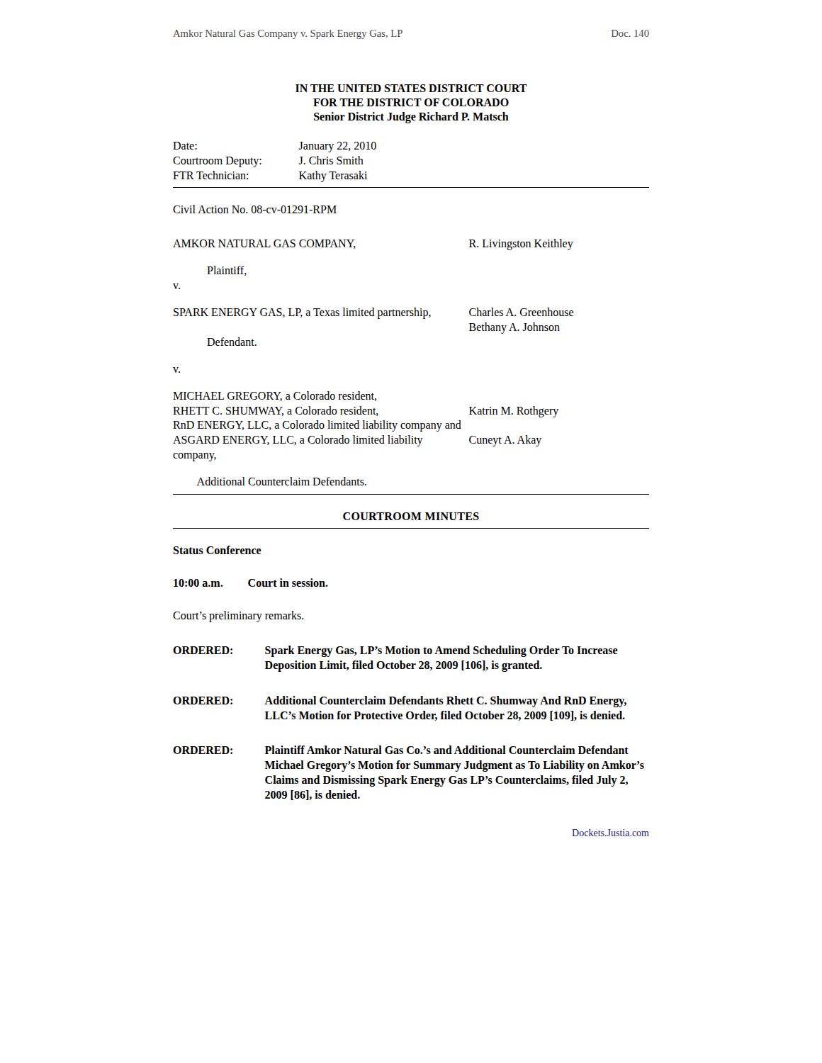Amkor Natural Gas Company v. Spark Energy Gas, LP Doc. 140
IN THE UNITED STATES DISTRICT COURT
FOR THE DISTRICT OF COLORADO
Senior District Judge Richard P. Matsch
Date: January 22, 2010
Courtroom Deputy: J. Chris Smith
FTR Technician: Kathy Terasaki
Civil Action No. 08-cv-01291-RPM
AMKOR NATURAL GAS COMPANY,
R. Livingston Keithley
Plaintiff,
v.
SPARK ENERGY GAS, LP, a Texas limited partnership,
Charles A. Greenhouse
Bethany A. Johnson
Defendant.
v.
MICHAEL GREGORY, a Colorado resident,
RHETT C. SHUMWAY, a Colorado resident,
Katrin M. Rothgery
RnD ENERGY, LLC, a Colorado limited liability company and
ASGARD ENERGY, LLC, a Colorado limited liability company,
Cuneyt A. Akay
Additional Counterclaim Defendants.
COURTROOM MINUTES
Status Conference
10:00 a.m. Court in session.
Court’s preliminary remarks.
ORDERED:
Spark Energy Gas, LP’s Motion to Amend Scheduling Order To Increase Deposition Limit, filed October 28, 2009 [106], is granted.
ORDERED:
Additional Counterclaim Defendants Rhett C. Shumway And RnD Energy, LLC’s Motion for Protective Order, filed October 28, 2009 [109], is denied.
ORDERED:
Plaintiff Amkor Natural Gas Co.’s and Additional Counterclaim Defendant Michael Gregory’s Motion for Summary Judgment as To Liability on Amkor’s Claims and Dismissing Spark Energy Gas LP’s Counterclaims, filed July 2, 2009 [86], is denied.
Dockets. Justia.com